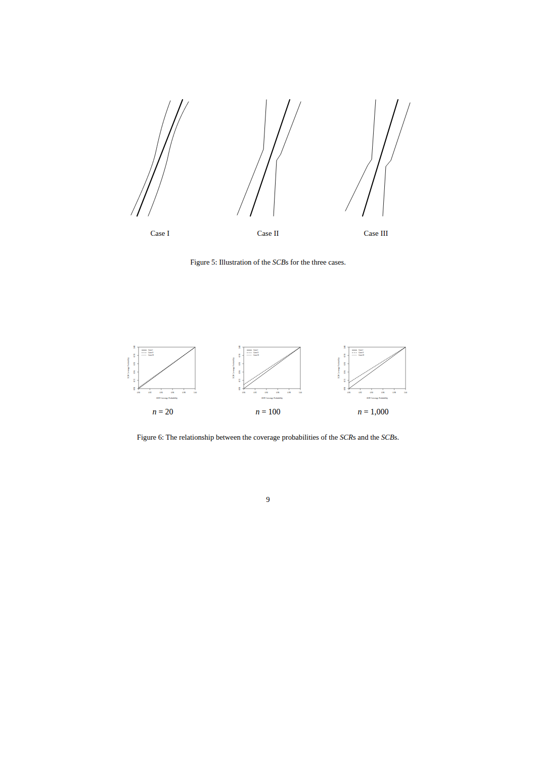Case I
Case II
Case III
Figure 5: Illustration of the SCBs for the three cases.
0.90 0.92 0.94 0.96 0.98 1.00 0.90 0.92 0.94 0.96 0.98 1.00 SCR Coverage Probability SCB Coverage Probability Case I Case II Case III
n = 20
0.90 0.92 0.94 0.96 0.98 1.00 0.90 0.92 0.94 0.96 0.98 1.00 SCR Coverage Probability SCB Coverage Probability Case I Case II Case III
n = 100
0.90 0.92 0.94 0.96 0.98 1.00 0.90 0.92 0.94 0.96 0.98 1.00 SCR Coverage Probability SCB Coverage Probability Case I Case II Case III
n = 1,000
Figure 6: The relationship between the coverage probabilities of the SCRs and the SCBs.
9